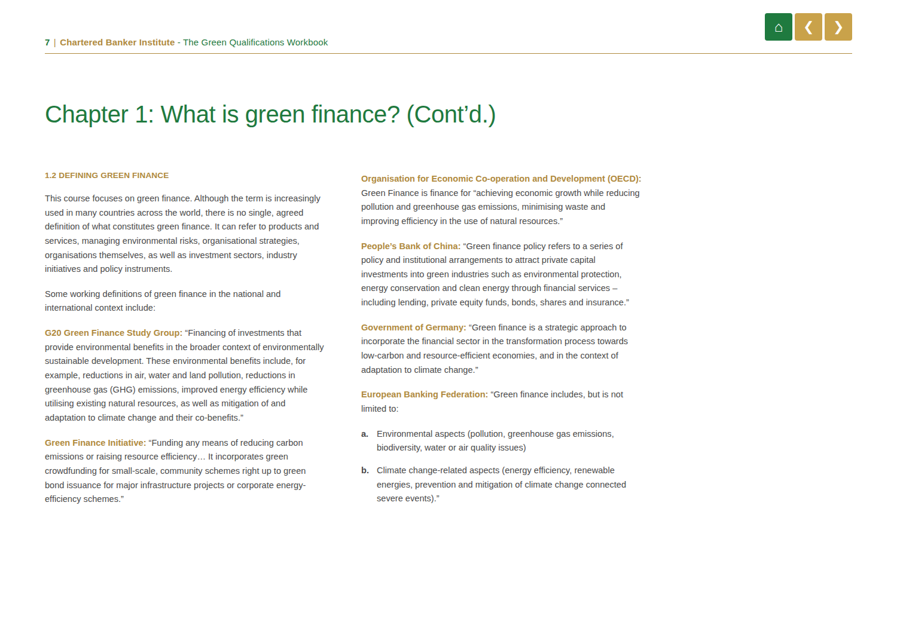⌂ ❮ ❯
7 | Chartered Banker Institute - The Green Qualifications Workbook
Chapter 1: What is green finance? (Cont’d.)
1.2 Defining green finance
This course focuses on green finance. Although the term is increasingly used in many countries across the world, there is no single, agreed definition of what constitutes green finance. It can refer to products and services, managing environmental risks, organisational strategies, organisations themselves, as well as investment sectors, industry initiatives and policy instruments.
Some working definitions of green finance in the national and international context include:
G20 Green Finance Study Group: “Financing of investments that provide environmental benefits in the broader context of environmentally sustainable development. These environmental benefits include, for example, reductions in air, water and land pollution, reductions in greenhouse gas (GHG) emissions, improved energy efficiency while utilising existing natural resources, as well as mitigation of and adaptation to climate change and their co-benefits.”
Green Finance Initiative: “Funding any means of reducing carbon emissions or raising resource efficiency… It incorporates green crowdfunding for small-scale, community schemes right up to green bond issuance for major infrastructure projects or corporate energy-efficiency schemes.”
Organisation for Economic Co-operation and Development (OECD): Green Finance is finance for “achieving economic growth while reducing pollution and greenhouse gas emissions, minimising waste and improving efficiency in the use of natural resources.”
People’s Bank of China: “Green finance policy refers to a series of policy and institutional arrangements to attract private capital investments into green industries such as environmental protection, energy conservation and clean energy through financial services – including lending, private equity funds, bonds, shares and insurance.”
Government of Germany: “Green finance is a strategic approach to incorporate the financial sector in the transformation process towards low-carbon and resource-efficient economies, and in the context of adaptation to climate change.”
European Banking Federation: “Green finance includes, but is not limited to:
a. Environmental aspects (pollution, greenhouse gas emissions, biodiversity, water or air quality issues)
b. Climate change-related aspects (energy efficiency, renewable energies, prevention and mitigation of climate change connected severe events).”